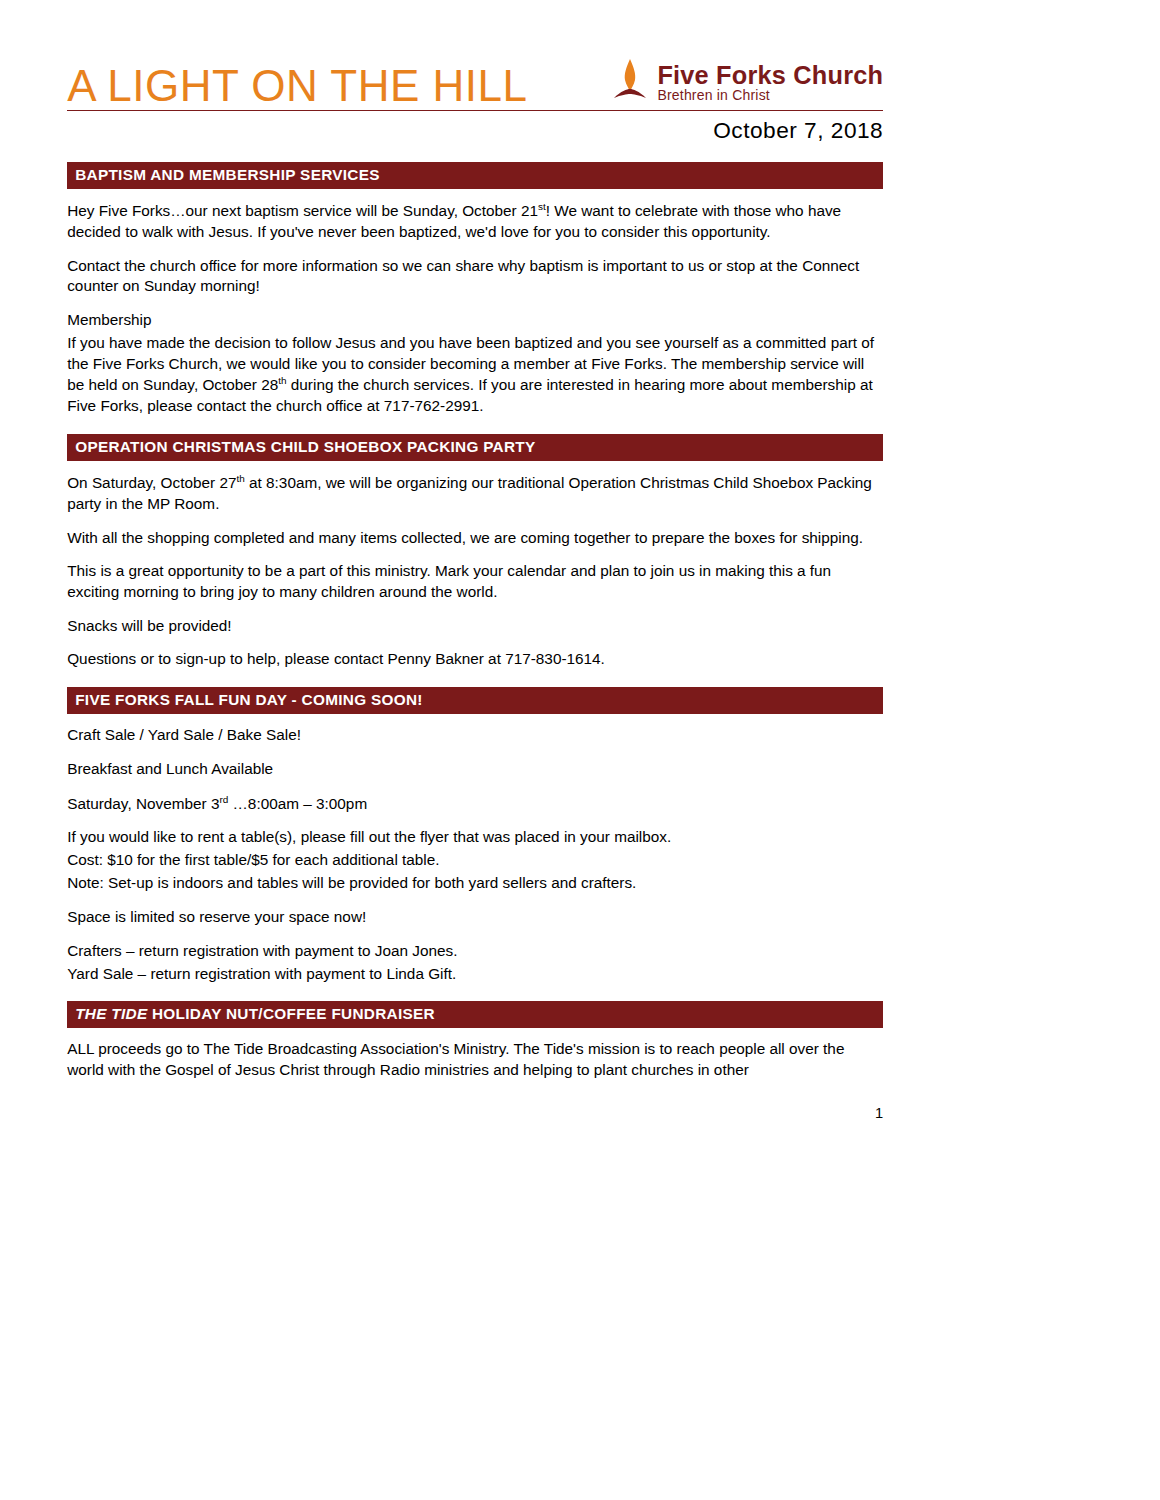A LIGHT ON THE HILL
Five Forks Church
Brethren in Christ
October 7, 2018
Baptism and Membership Services
Hey Five Forks…our next baptism service will be Sunday, October 21st! We want to celebrate with those who have decided to walk with Jesus. If you've never been baptized, we'd love for you to consider this opportunity.
Contact the church office for more information so we can share why baptism is important to us or stop at the Connect counter on Sunday morning!
Membership
If you have made the decision to follow Jesus and you have been baptized and you see yourself as a committed part of the Five Forks Church, we would like you to consider becoming a member at Five Forks. The membership service will be held on Sunday, October 28th during the church services. If you are interested in hearing more about membership at Five Forks, please contact the church office at 717-762-2991.
Operation Christmas Child Shoebox Packing Party
On Saturday, October 27th at 8:30am, we will be organizing our traditional Operation Christmas Child Shoebox Packing party in the MP Room.
With all the shopping completed and many items collected, we are coming together to prepare the boxes for shipping.
This is a great opportunity to be a part of this ministry. Mark your calendar and plan to join us in making this a fun exciting morning to bring joy to many children around the world.
Snacks will be provided!
Questions or to sign-up to help, please contact Penny Bakner at 717-830-1614.
Five Forks Fall Fun Day - Coming Soon!
Craft Sale / Yard Sale / Bake Sale!
Breakfast and Lunch Available
Saturday, November 3rd …8:00am – 3:00pm
If you would like to rent a table(s), please fill out the flyer that was placed in your mailbox.
Cost: $10 for the first table/$5 for each additional table.
Note: Set-up is indoors and tables will be provided for both yard sellers and crafters.
Space is limited so reserve your space now!
Crafters – return registration with payment to Joan Jones.
Yard Sale – return registration with payment to Linda Gift.
The Tide Holiday Nut/Coffee Fundraiser
ALL proceeds go to The Tide Broadcasting Association's Ministry. The Tide's mission is to reach people all over the world with the Gospel of Jesus Christ through Radio ministries and helping to plant churches in other
1